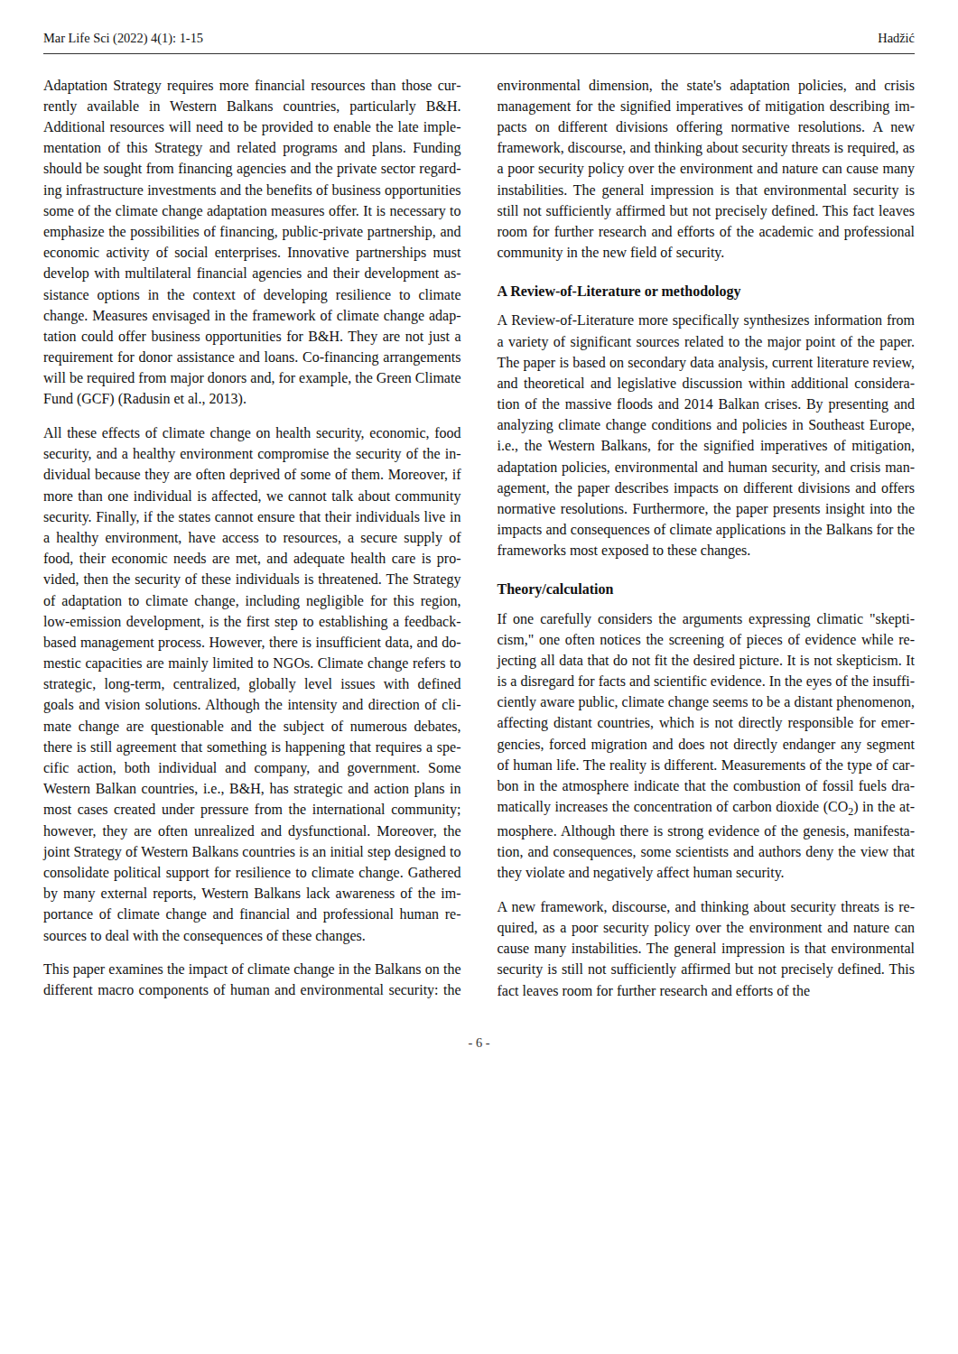Mar Life Sci (2022) 4(1): 1-15 Hadžić
Adaptation Strategy requires more financial resources than those currently available in Western Balkans countries, particularly B&H. Additional resources will need to be provided to enable the late implementation of this Strategy and related programs and plans. Funding should be sought from financing agencies and the private sector regarding infrastructure investments and the benefits of business opportunities some of the climate change adaptation measures offer. It is necessary to emphasize the possibilities of financing, public-private partnership, and economic activity of social enterprises. Innovative partnerships must develop with multilateral financial agencies and their development assistance options in the context of developing resilience to climate change. Measures envisaged in the framework of climate change adaptation could offer business opportunities for B&H. They are not just a requirement for donor assistance and loans. Co-financing arrangements will be required from major donors and, for example, the Green Climate Fund (GCF) (Radusin et al., 2013).
All these effects of climate change on health security, economic, food security, and a healthy environment compromise the security of the individual because they are often deprived of some of them. Moreover, if more than one individual is affected, we cannot talk about community security. Finally, if the states cannot ensure that their individuals live in a healthy environment, have access to resources, a secure supply of food, their economic needs are met, and adequate health care is provided, then the security of these individuals is threatened. The Strategy of adaptation to climate change, including negligible for this region, low-emission development, is the first step to establishing a feedback-based management process. However, there is insufficient data, and domestic capacities are mainly limited to NGOs. Climate change refers to strategic, long-term, centralized, globally level issues with defined goals and vision solutions. Although the intensity and direction of climate change are questionable and the subject of numerous debates, there is still agreement that something is happening that requires a specific action, both individual and company, and government. Some Western Balkan countries, i.e., B&H, has strategic and action plans in most cases created under pressure from the international community; however, they are often unrealized and dysfunctional. Moreover, the joint Strategy of Western Balkans countries is an initial step designed to consolidate political support for resilience to climate change. Gathered by many external reports, Western Balkans lack awareness of the importance of climate change and financial and professional human resources to deal with the consequences of these changes.
This paper examines the impact of climate change in the Balkans on the different macro components of human and environmental security: the environmental dimension, the state's adaptation policies, and crisis management for the signified imperatives of mitigation describing impacts on different divisions offering normative resolutions. A new framework, discourse, and thinking about security threats is required, as a poor security policy over the environment and nature can cause many instabilities. The general impression is that environmental security is still not sufficiently affirmed but not precisely defined. This fact leaves room for further research and efforts of the academic and professional community in the new field of security.
A Review-of-Literature or methodology
A Review-of-Literature more specifically synthesizes information from a variety of significant sources related to the major point of the paper. The paper is based on secondary data analysis, current literature review, and theoretical and legislative discussion within additional consideration of the massive floods and 2014 Balkan crises. By presenting and analyzing climate change conditions and policies in Southeast Europe, i.e., the Western Balkans, for the signified imperatives of mitigation, adaptation policies, environmental and human security, and crisis management, the paper describes impacts on different divisions and offers normative resolutions. Furthermore, the paper presents insight into the impacts and consequences of climate applications in the Balkans for the frameworks most exposed to these changes.
Theory/calculation
If one carefully considers the arguments expressing climatic "skepticism," one often notices the screening of pieces of evidence while rejecting all data that do not fit the desired picture. It is not skepticism. It is a disregard for facts and scientific evidence. In the eyes of the insufficiently aware public, climate change seems to be a distant phenomenon, affecting distant countries, which is not directly responsible for emergencies, forced migration and does not directly endanger any segment of human life. The reality is different. Measurements of the type of carbon in the atmosphere indicate that the combustion of fossil fuels dramatically increases the concentration of carbon dioxide (CO2) in the atmosphere. Although there is strong evidence of the genesis, manifestation, and consequences, some scientists and authors deny the view that they violate and negatively affect human security.
A new framework, discourse, and thinking about security threats is required, as a poor security policy over the environment and nature can cause many instabilities. The general impression is that environmental security is still not sufficiently affirmed but not precisely defined. This fact leaves room for further research and efforts of the
- 6 -